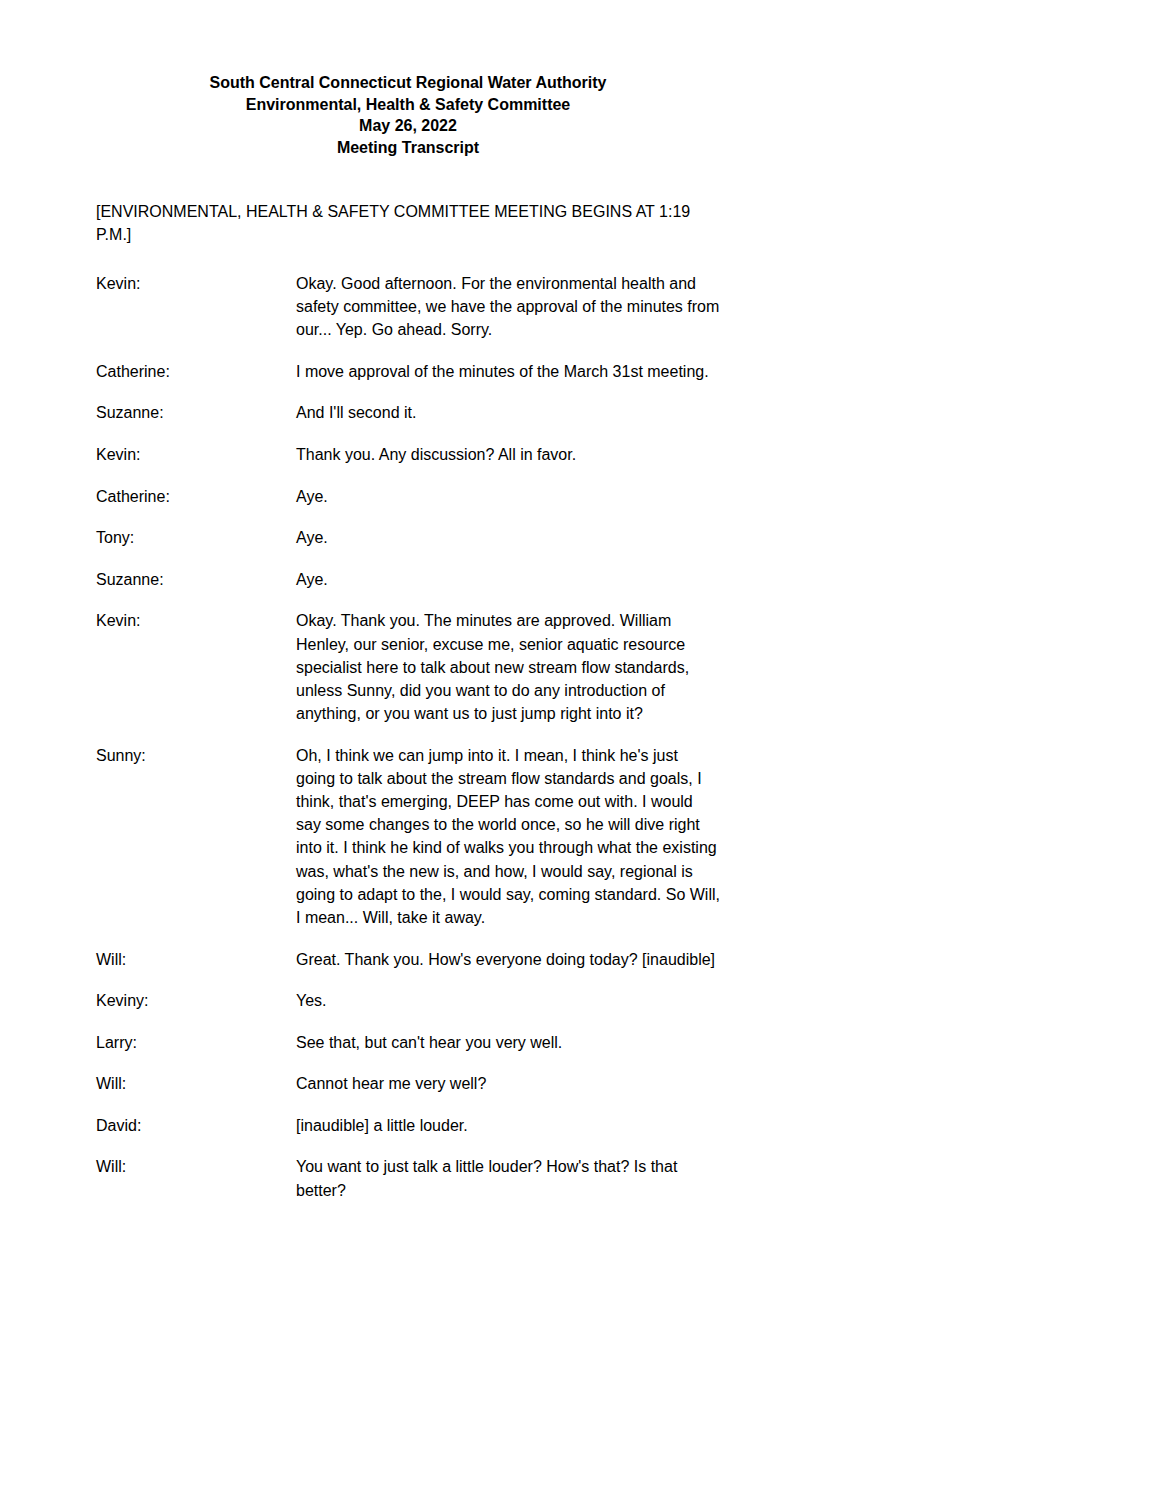South Central Connecticut Regional Water Authority
Environmental, Health & Safety Committee
May 26, 2022
Meeting Transcript
[ENVIRONMENTAL, HEALTH & SAFETY COMMITTEE MEETING BEGINS AT 1:19 P.M.]
Kevin:
Okay. Good afternoon. For the environmental health and safety committee, we have the approval of the minutes from our... Yep. Go ahead. Sorry.
Catherine:
I move approval of the minutes of the March 31st meeting.
Suzanne:
And I'll second it.
Kevin:
Thank you. Any discussion? All in favor.
Catherine:
Aye.
Tony:
Aye.
Suzanne:
Aye.
Kevin:
Okay. Thank you. The minutes are approved. William Henley, our senior, excuse me, senior aquatic resource specialist here to talk about new stream flow standards, unless Sunny, did you want to do any introduction of anything, or you want us to just jump right into it?
Sunny:
Oh, I think we can jump into it. I mean, I think he's just going to talk about the stream flow standards and goals, I think, that's emerging, DEEP has come out with. I would say some changes to the world once, so he will dive right into it. I think he kind of walks you through what the existing was, what's the new is, and how, I would say, regional is going to adapt to the, I would say, coming standard. So Will, I mean... Will, take it away.
Will:
Great. Thank you. How's everyone doing today? [inaudible]
Keviny:
Yes.
Larry:
See that, but can't hear you very well.
Will:
Cannot hear me very well?
David:
[inaudible] a little louder.
Will:
You want to just talk a little louder? How's that? Is that better?